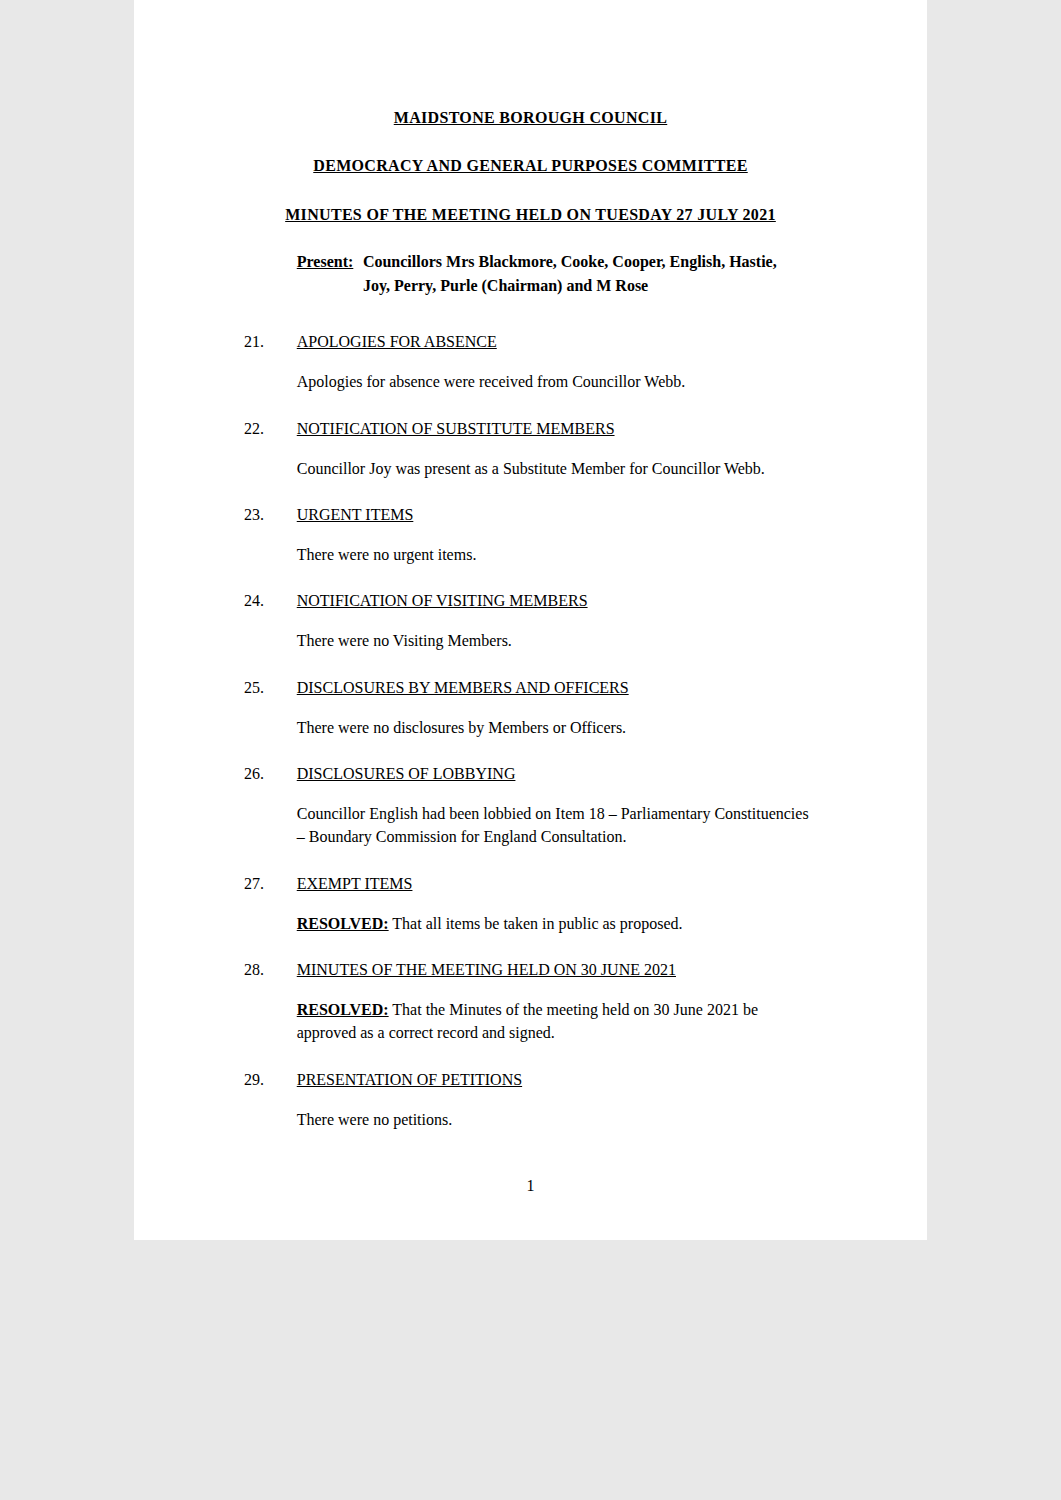MAIDSTONE BOROUGH COUNCIL
DEMOCRACY AND GENERAL PURPOSES COMMITTEE
MINUTES OF THE MEETING HELD ON TUESDAY 27 JULY 2021
Present: Councillors Mrs Blackmore, Cooke, Cooper, English, Hastie, Joy, Perry, Purle (Chairman) and M Rose
Apologies for Absence
Apologies for absence were received from Councillor Webb.
Notification of Substitute Members
Councillor Joy was present as a Substitute Member for Councillor Webb.
Urgent Items
There were no urgent items.
Notification of Visiting Members
There were no Visiting Members.
Disclosures by Members and Officers
There were no disclosures by Members or Officers.
Disclosures of Lobbying
Councillor English had been lobbied on Item 18 – Parliamentary Constituencies – Boundary Commission for England Consultation.
Exempt Items
RESOLVED: That all items be taken in public as proposed.
Minutes of the Meeting Held on 30 June 2021
RESOLVED: That the Minutes of the meeting held on 30 June 2021 be approved as a correct record and signed.
Presentation of Petitions
There were no petitions.
1